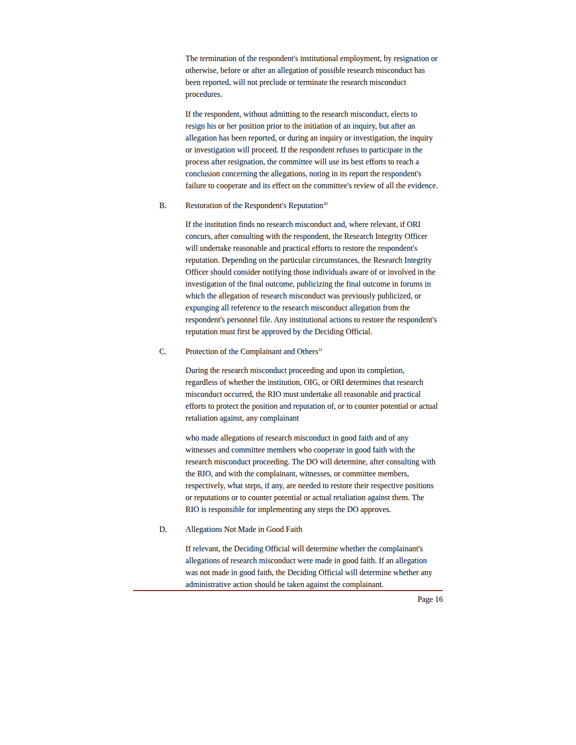The termination of the respondent's institutional employment, by resignation or otherwise, before or after an allegation of possible research misconduct has been reported, will not preclude or terminate the research misconduct procedures.
If the respondent, without admitting to the research misconduct, elects to resign his or her position prior to the initiation of an inquiry, but after an allegation has been reported, or during an inquiry or investigation, the inquiry or investigation will proceed. If the respondent refuses to participate in the process after resignation, the committee will use its best efforts to reach a conclusion concerning the allegations, noting in its report the respondent's failure to cooperate and its effect on the committee's review of all the evidence.
B. Restoration of the Respondent's Reputation30
If the institution finds no research misconduct and, where relevant, if ORI concurs, after consulting with the respondent, the Research Integrity Officer will undertake reasonable and practical efforts to restore the respondent's reputation. Depending on the particular circumstances, the Research Integrity Officer should consider notifying those individuals aware of or involved in the investigation of the final outcome, publicizing the final outcome in forums in which the allegation of research misconduct was previously publicized, or expunging all reference to the research misconduct allegation from the respondent's personnel file. Any institutional actions to restore the respondent's reputation must first be approved by the Deciding Official.
C. Protection of the Complainant and Others31
During the research misconduct proceeding and upon its completion, regardless of whether the institution, OIG, or ORI determines that research misconduct occurred, the RIO must undertake all reasonable and practical efforts to protect the position and reputation of, or to counter potential or actual retaliation against, any complainant
who made allegations of research misconduct in good faith and of any witnesses and committee members who cooperate in good faith with the research misconduct proceeding. The DO will determine, after consulting with the RIO, and with the complainant, witnesses, or committee members, respectively, what steps, if any, are needed to restore their respective positions or reputations or to counter potential or actual retaliation against them. The RIO is responsible for implementing any steps the DO approves.
D. Allegations Not Made in Good Faith
If relevant, the Deciding Official will determine whether the complainant's allegations of research misconduct were made in good faith. If an allegation was not made in good faith, the Deciding Official will determine whether any administrative action should be taken against the complainant.
Page 16